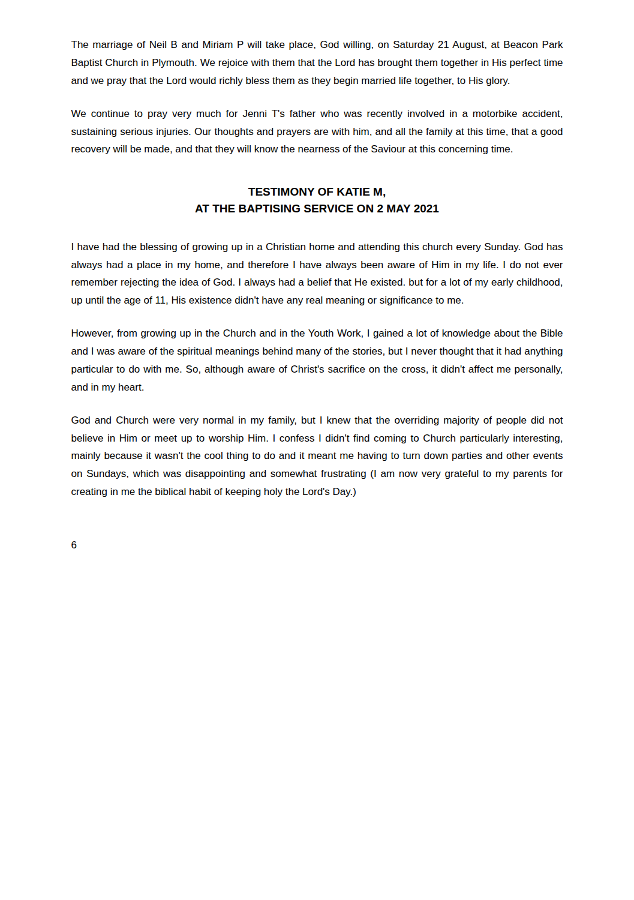The marriage of Neil B and Miriam P will take place, God willing, on Saturday 21 August, at Beacon Park Baptist Church in Plymouth. We rejoice with them that the Lord has brought them together in His perfect time and we pray that the Lord would richly bless them as they begin married life together, to His glory.
We continue to pray very much for Jenni T's father who was recently involved in a motorbike accident, sustaining serious injuries. Our thoughts and prayers are with him, and all the family at this time, that a good recovery will be made, and that they will know the nearness of the Saviour at this concerning time.
Testimony of Katie M,
at the Baptising Service on 2 May 2021
I have had the blessing of growing up in a Christian home and attending this church every Sunday. God has always had a place in my home, and therefore I have always been aware of Him in my life. I do not ever remember rejecting the idea of God. I always had a belief that He existed. but for a lot of my early childhood, up until the age of 11, His existence didn't have any real meaning or significance to me.
However, from growing up in the Church and in the Youth Work, I gained a lot of knowledge about the Bible and I was aware of the spiritual meanings behind many of the stories, but I never thought that it had anything particular to do with me. So, although aware of Christ's sacrifice on the cross, it didn't affect me personally, and in my heart.
God and Church were very normal in my family, but I knew that the overriding majority of people did not believe in Him or meet up to worship Him. I confess I didn't find coming to Church particularly interesting, mainly because it wasn't the cool thing to do and it meant me having to turn down parties and other events on Sundays, which was disappointing and somewhat frustrating (I am now very grateful to my parents for creating in me the biblical habit of keeping holy the Lord's Day.)
6